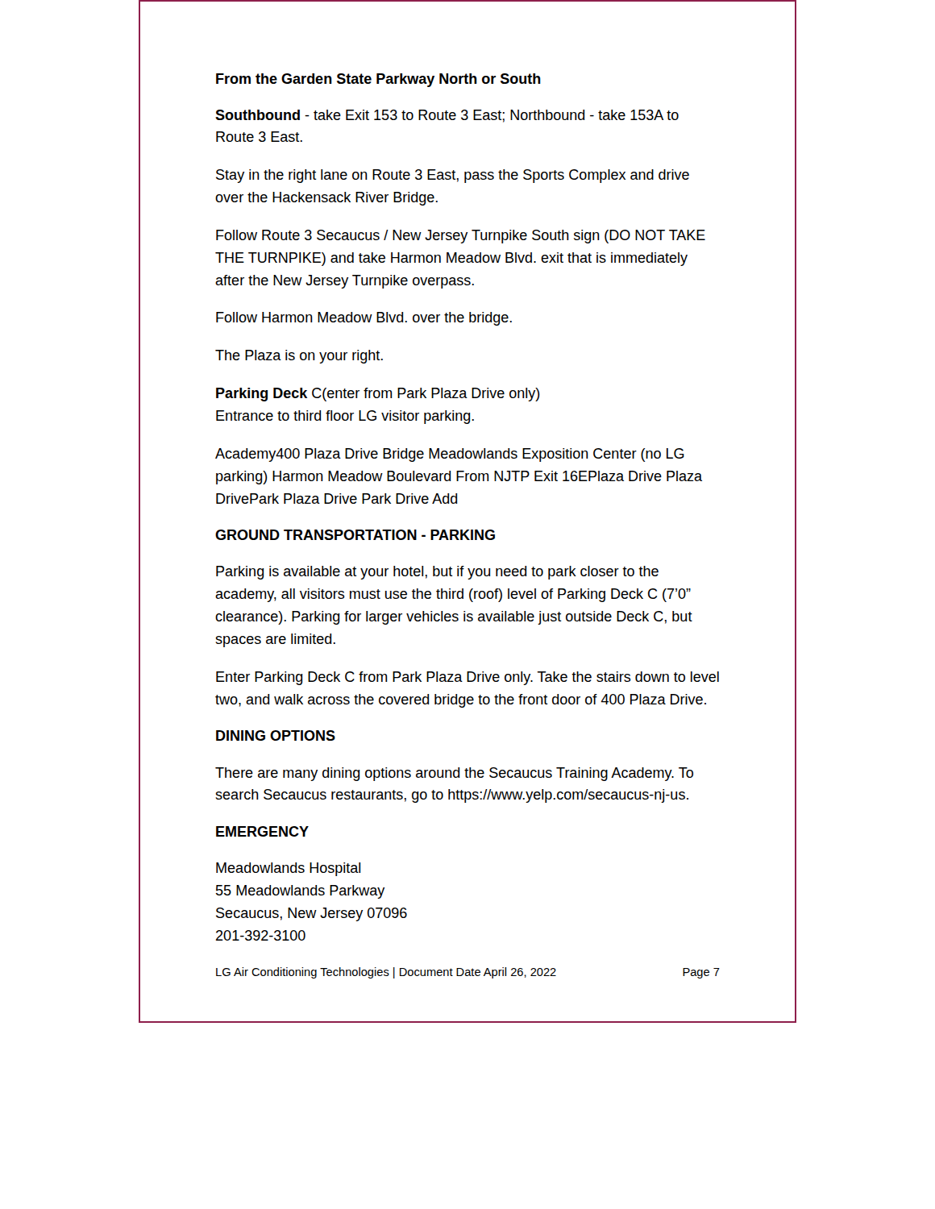From the Garden State Parkway North or South
Southbound - take Exit 153 to Route 3 East; Northbound - take 153A to Route 3 East.
Stay in the right lane on Route 3 East, pass the Sports Complex and drive over the Hackensack River Bridge.
Follow Route 3 Secaucus / New Jersey Turnpike South sign (DO NOT TAKE THE TURNPIKE) and take Harmon Meadow Blvd. exit that is immediately after the New Jersey Turnpike overpass.
Follow Harmon Meadow Blvd. over the bridge.
The Plaza is on your right.
Parking Deck C(enter from Park Plaza Drive only) Entrance to third floor LG visitor parking.
Academy400 Plaza Drive Bridge Meadowlands Exposition Center (no LG parking) Harmon Meadow Boulevard From NJTP Exit 16EPlaza Drive Plaza DrivePark Plaza Drive Park Drive Add
GROUND TRANSPORTATION - PARKING
Parking is available at your hotel, but if you need to park closer to the academy, all visitors must use the third (roof) level of Parking Deck C (7’0” clearance). Parking for larger vehicles is available just outside Deck C, but spaces are limited.
Enter Parking Deck C from Park Plaza Drive only. Take the stairs down to level two, and walk across the covered bridge to the front door of 400 Plaza Drive.
DINING OPTIONS
There are many dining options around the Secaucus Training Academy. To search Secaucus restaurants, go to https://www.yelp.com/secaucus-nj-us.
EMERGENCY
Meadowlands Hospital 55 Meadowlands Parkway Secaucus, New Jersey 07096 201-392-3100
LG Air Conditioning Technologies | Document Date April 26, 2022 Page 7